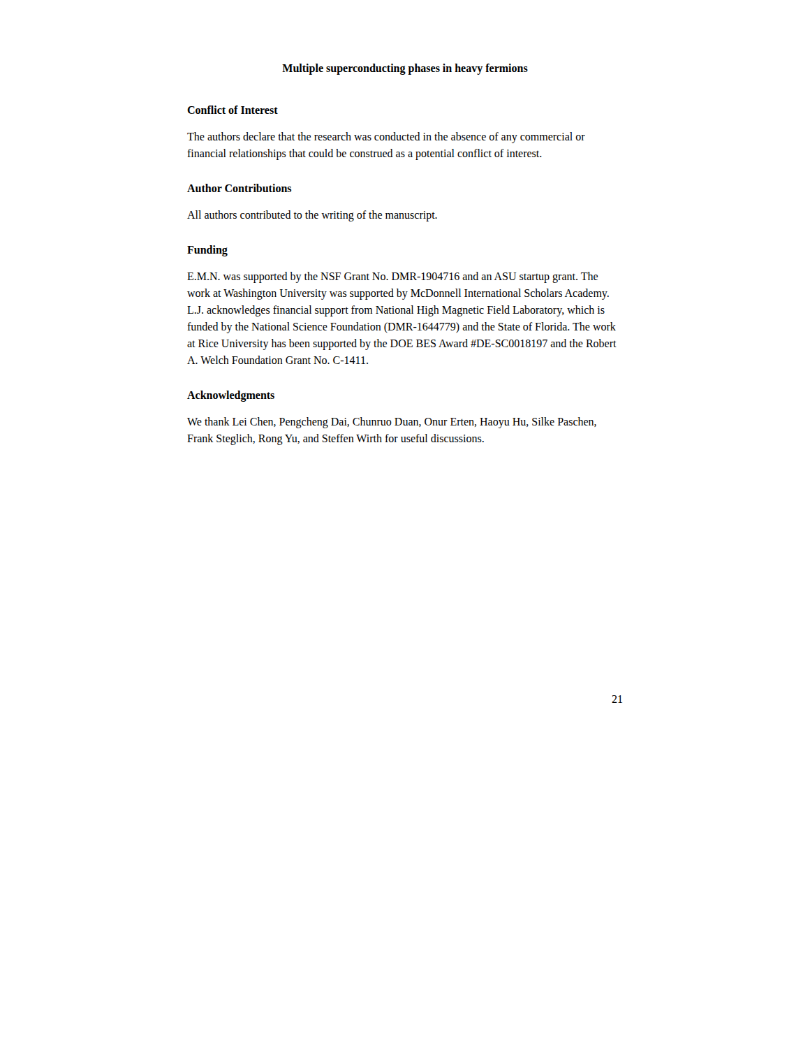Multiple superconducting phases in heavy fermions
Conflict of Interest
The authors declare that the research was conducted in the absence of any commercial or financial relationships that could be construed as a potential conflict of interest.
Author Contributions
All authors contributed to the writing of the manuscript.
Funding
E.M.N. was supported by the NSF Grant No. DMR-1904716 and an ASU startup grant. The work at Washington University was supported by McDonnell International Scholars Academy. L.J. acknowledges financial support from National High Magnetic Field Laboratory, which is funded by the National Science Foundation (DMR-1644779) and the State of Florida. The work at Rice University has been supported by the DOE BES Award #DE-SC0018197 and the Robert A. Welch Foundation Grant No. C-1411.
Acknowledgments
We thank Lei Chen, Pengcheng Dai, Chunruo Duan, Onur Erten, Haoyu Hu, Silke Paschen, Frank Steglich, Rong Yu, and Steffen Wirth for useful discussions.
21